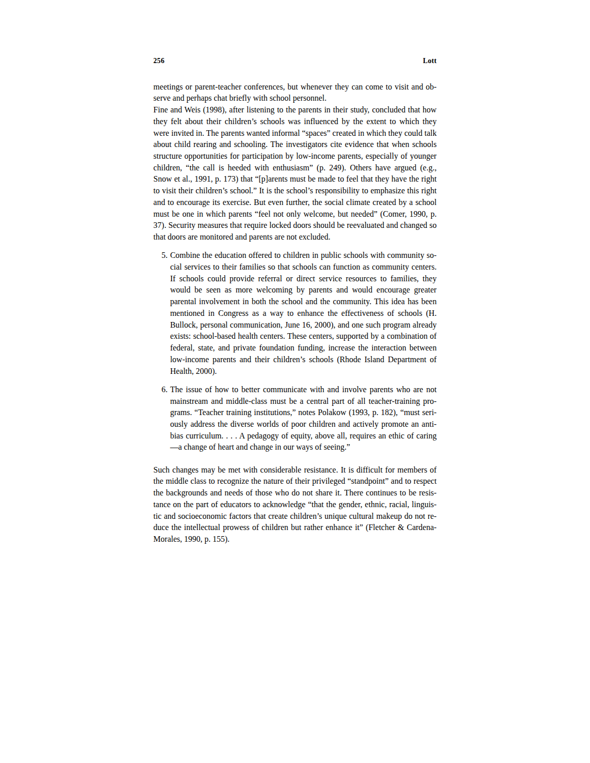256 Lott
meetings or parent-teacher conferences, but whenever they can come to visit and observe and perhaps chat briefly with school personnel.
Fine and Weis (1998), after listening to the parents in their study, concluded that how they felt about their children’s schools was influenced by the extent to which they were invited in. The parents wanted informal “spaces” created in which they could talk about child rearing and schooling. The investigators cite evidence that when schools structure opportunities for participation by low-income parents, especially of younger children, “the call is heeded with enthusiasm” (p. 249). Others have argued (e.g., Snow et al., 1991, p. 173) that “[p]arents must be made to feel that they have the right to visit their children’s school.” It is the school’s responsibility to emphasize this right and to encourage its exercise. But even further, the social climate created by a school must be one in which parents “feel not only welcome, but needed” (Comer, 1990, p. 37). Security measures that require locked doors should be reevaluated and changed so that doors are monitored and parents are not excluded.
Combine the education offered to children in public schools with community social services to their families so that schools can function as community centers. If schools could provide referral or direct service resources to families, they would be seen as more welcoming by parents and would encourage greater parental involvement in both the school and the community. This idea has been mentioned in Congress as a way to enhance the effectiveness of schools (H. Bullock, personal communication, June 16, 2000), and one such program already exists: school-based health centers. These centers, supported by a combination of federal, state, and private foundation funding, increase the interaction between low-income parents and their children’s schools (Rhode Island Department of Health, 2000).
The issue of how to better communicate with and involve parents who are not mainstream and middle-class must be a central part of all teacher-training programs. “Teacher training institutions,” notes Polakow (1993, p. 182), “must seriously address the diverse worlds of poor children and actively promote an anti-bias curriculum. . . . A pedagogy of equity, above all, requires an ethic of caring—a change of heart and change in our ways of seeing.”
Such changes may be met with considerable resistance. It is difficult for members of the middle class to recognize the nature of their privileged “standpoint” and to respect the backgrounds and needs of those who do not share it. There continues to be resistance on the part of educators to acknowledge “that the gender, ethnic, racial, linguistic and socioeconomic factors that create children’s unique cultural makeup do not reduce the intellectual prowess of children but rather enhance it” (Fletcher & Cardena-Morales, 1990, p. 155).